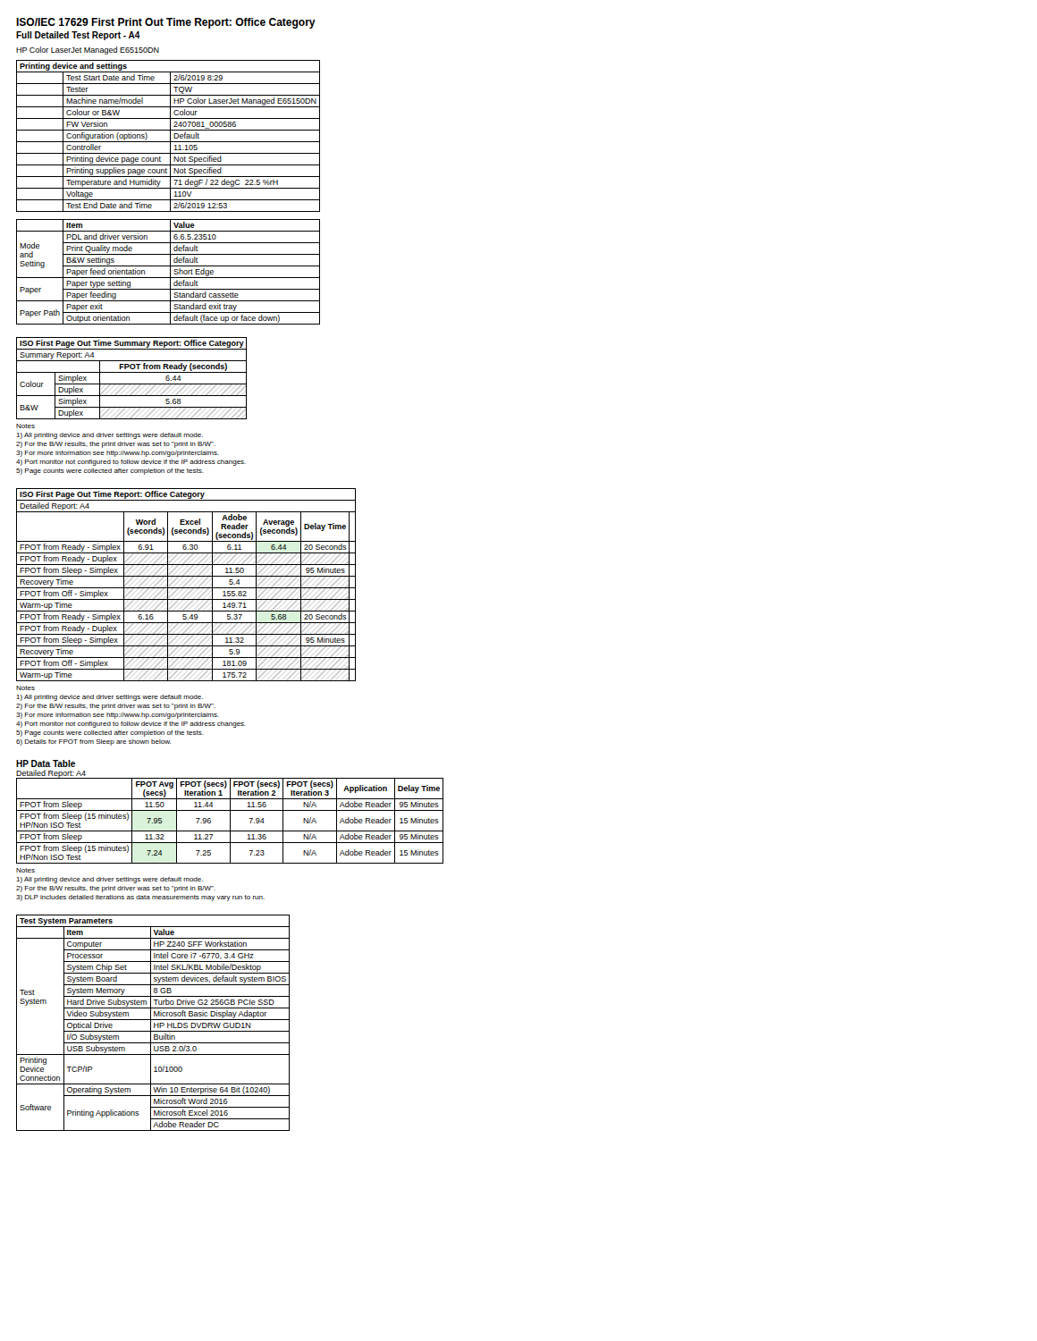ISO/IEC 17629 First Print Out Time Report: Office Category
Full Detailed Test Report - A4
HP Color LaserJet Managed E65150DN
| Printing device and settings |
| | Test Start Date and Time | 2/6/2019 8:29 |
| | Tester | TQW |
| | Machine name/model | HP Color LaserJet Managed E65150DN |
| | Colour or B&W | Colour |
| | FW Version | 2407081_000586 |
| | Configuration (options) | Default |
| | Controller | 11.105 |
| | Printing device page count | Not Specified |
| | Printing supplies page count | Not Specified |
| | Temperature and Humidity | 71 degF / 22 degC 22.5 %rH |
| | Voltage | 110V |
| | Test End Date and Time | 2/6/2019 12:53 |
| | Item | Value |
| Mode and Setting | PDL and driver version | 6.6.5.23510 |
| Print Quality mode | default |
| B&W settings | default |
| Paper feed orientation | Short Edge |
| Paper | Paper type setting | default |
| Paper feeding | Standard cassette |
| Paper Path | Paper exit | Standard exit tray |
| Output orientation | default (face up or face down) |
| ISO First Page Out Time Summary Report: Office Category |
| Summary Report: A4 |
| | FPOT from Ready (seconds) |
| Colour | Simplex | 6.44 |
| Duplex | |
| B&W | Simplex | 5.68 |
| Duplex | |
Notes
1) All printing device and driver settings were default mode.
2) For the B/W results, the print driver was set to "print in B/W".
3) For more information see http://www.hp.com/go/printerclaims.
4) Port monitor not configured to follow device if the IP address changes.
5) Page counts were collected after completion of the tests.
| ISO First Page Out Time Report: Office Category |
| Detailed Report: A4 |
| | Word (seconds) | Excel (seconds) | Adobe Reader (seconds) | Average (seconds) | Delay Time | |
| FPOT from Ready - Simplex | 6.91 | 6.30 | 6.11 | 6.44 | 20 Seconds | |
| FPOT from Ready - Duplex | | | | | | |
| FPOT from Sleep - Simplex | | | 11.50 | | 95 Minutes | |
| Recovery Time | | | 5.4 | | | |
| FPOT from Off - Simplex | | | 155.82 | | | |
| Warm-up Time | | | 149.71 | | | |
| FPOT from Ready - Simplex | 6.16 | 5.49 | 5.37 | 5.68 | 20 Seconds | |
| FPOT from Ready - Duplex | | | | | | |
| FPOT from Sleep - Simplex | | | 11.32 | | 95 Minutes | |
| Recovery Time | | | 5.9 | | | |
| FPOT from Off - Simplex | | | 181.09 | | | |
| Warm-up Time | | | 175.72 | | | |
Notes
1) All printing device and driver settings were default mode.
2) For the B/W results, the print driver was set to "print in B/W".
3) For more information see http://www.hp.com/go/printerclaims.
4) Port monitor not configured to follow device if the IP address changes.
5) Page counts were collected after completion of the tests.
6) Details for FPOT from Sleep are shown below.
HP Data Table
Detailed Report: A4
| | FPOT Avg (secs) | FPOT (secs) Iteration 1 | FPOT (secs) Iteration 2 | FPOT (secs) Iteration 3 | Application | Delay Time |
| FPOT from Sleep | 11.50 | 11.44 | 11.56 | N/A | Adobe Reader | 95 Minutes |
| FPOT from Sleep (15 minutes) HP/Non ISO Test | 7.95 | 7.96 | 7.94 | N/A | Adobe Reader | 15 Minutes |
| FPOT from Sleep | 11.32 | 11.27 | 11.36 | N/A | Adobe Reader | 95 Minutes |
| FPOT from Sleep (15 minutes) HP/Non ISO Test | 7.24 | 7.25 | 7.23 | N/A | Adobe Reader | 15 Minutes |
Notes
1) All printing device and driver settings were default mode.
2) For the B/W results, the print driver was set to "print in B/W".
3) DLP includes detailed iterations as data measurements may vary run to run.
| Test System Parameters |
| | Item | Value |
| Test System | Computer | HP Z240 SFF Workstation |
| Processor | Intel Core i7 -6770, 3.4 GHz |
| System Chip Set | Intel SKL/KBL Mobile/Desktop |
| System Board | system devices, default system BIOS |
| System Memory | 8 GB |
| Hard Drive Subsystem | Turbo Drive G2 256GB PCIe SSD |
| Video Subsystem | Microsoft Basic Display Adaptor |
| Optical Drive | HP HLDS DVDRW GUD1N |
| I/O Subsystem | Builtin |
| USB Subsystem | USB 2.0/3.0 |
| Printing Device Connection | TCP/IP | 10/1000 |
| Software | Operating System | Win 10 Enterprise 64 Bit (10240) |
| Printing Applications | Microsoft Word 2016 |
| Microsoft Excel 2016 |
| Adobe Reader DC |